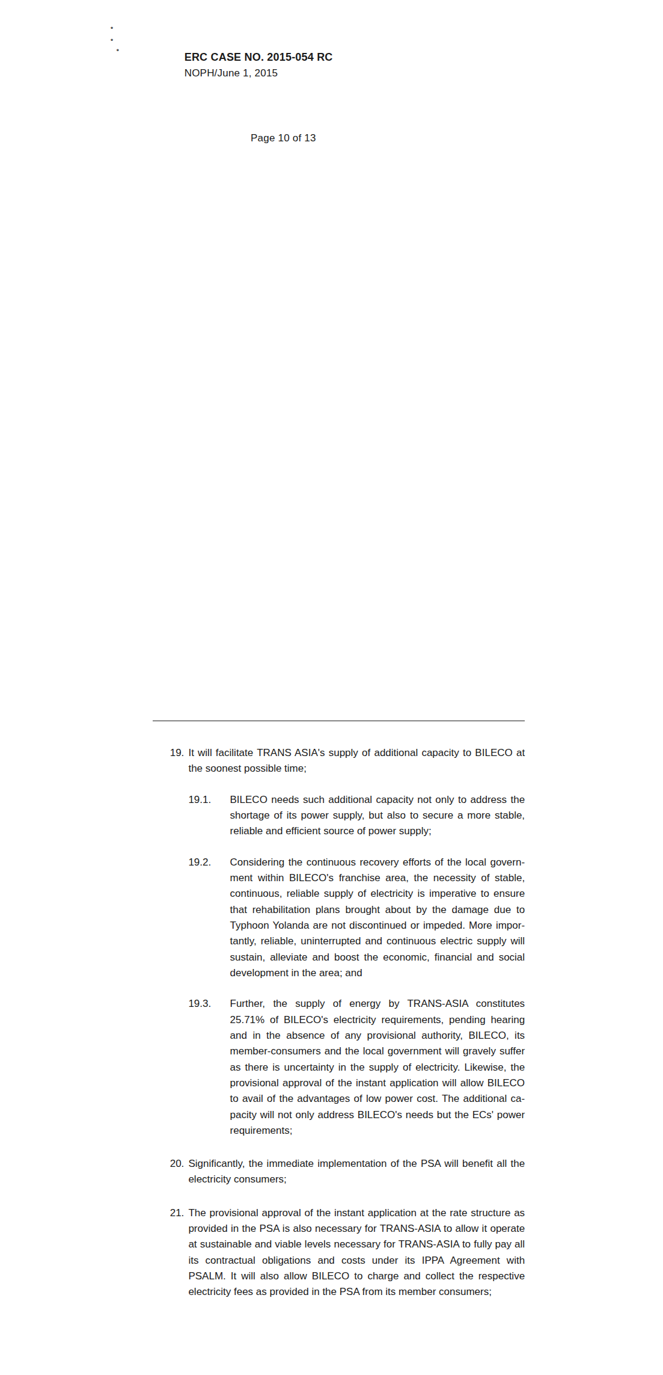• • •
ERC CASE NO. 2015-054 RC
NOPH/June 1, 2015
Page 10 of 13
19.
It will facilitate TRANS ASIA's supply of additional capacity to BILECO at the soonest possible time;
19.1.
BILECO needs such additional capacity not only to address the shortage of its power supply, but also to secure a more stable, reliable and efficient source of power supply;
19.2.
Considering the continuous recovery efforts of the local government within BILECO's franchise area, the necessity of stable, continuous, reliable supply of electricity is imperative to ensure that rehabilitation plans brought about by the damage due to Typhoon Yolanda are not discontinued or impeded. More importantly, reliable, uninterrupted and continuous electric supply will sustain, alleviate and boost the economic, financial and social development in the area; and
19.3.
Further, the supply of energy by TRANS-ASIA constitutes 25.71% of BILECO's electricity requirements, pending hearing and in the absence of any provisional authority, BILECO, its member-consumers and the local government will gravely suffer as there is uncertainty in the supply of electricity. Likewise, the provisional approval of the instant application will allow BILECO to avail of the advantages of low power cost. The additional capacity will not only address BILECO's needs but the ECs' power requirements;
20.
Significantly, the immediate implementation of the PSA will benefit all the electricity consumers;
21.
The provisional approval of the instant application at the rate structure as provided in the PSA is also necessary for TRANS-ASIA to allow it operate at sustainable and viable levels necessary for TRANS-ASIA to fully pay all its contractual obligations and costs under its IPPA Agreement with PSALM. It will also allow BILECO to charge and collect the respective electricity fees as provided in the PSA from its member consumers;